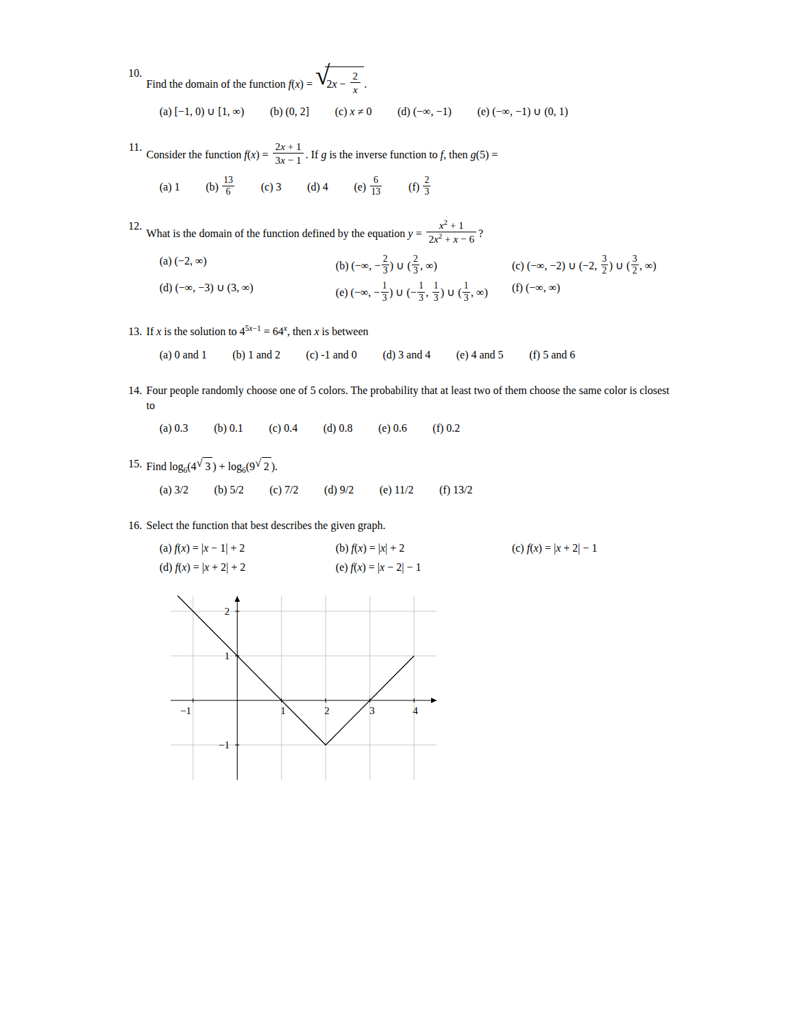Find the domain of the function f(x) = 2x − 2 x.
(a) [−1, 0) ∪ [1, ∞) (b) (0, 2] (c) x ≠ 0 (d) (−∞, −1) (e) (−∞, −1) ∪ (0, 1)
Consider the function f(x) = 2x + 13x − 1. If g is the inverse function to f, then g(5) =
(a) 1 (b) 136 (c) 3 (d) 4 (e) 613 (f) 23
What is the domain of the function defined by the equation y = x2 + 12x2 + x − 6?
(a) (−2, ∞) (b) (−∞, −23) ∪ (23, ∞) (c) (−∞, −2) ∪ (−2, 32) ∪ (32, ∞) (d) (−∞, −3) ∪ (3, ∞) (e) (−∞, −13) ∪ (−13, 13) ∪ (13, ∞) (f) (−∞, ∞)
If x is the solution to 45x−1 = 64x, then x is between
(a) 0 and 1 (b) 1 and 2 (c) -1 and 0 (d) 3 and 4 (e) 4 and 5 (f) 5 and 6
Four people randomly choose one of 5 colors. The probability that at least two of them choose the same color is closest to
(a) 0.3 (b) 0.1 (c) 0.4 (d) 0.8 (e) 0.6 (f) 0.2
Find log6(43) + log6(92).
(a) 3/2 (b) 5/2 (c) 7/2 (d) 9/2 (e) 11/2 (f) 13/2
Select the function that best describes the given graph.
(a) f(x) = |x − 1| + 2 (b) f(x) = |x| + 2 (c) f(x) = |x + 2| − 1 (d) f(x) = |x + 2| + 2 (e) f(x) = |x − 2| − 1
Coordinate mapping: x = -1.6 .. 4.6 -> px 20 .. 420 (scale 64.5 px per unit) y = -1.6 .. 2.4 -> px 270 .. 10 (scale 65 px per unit) origin: x=0 -> px 123.2 ; y=0 -> px 166 −1 1 2 3 4 1 2 −1